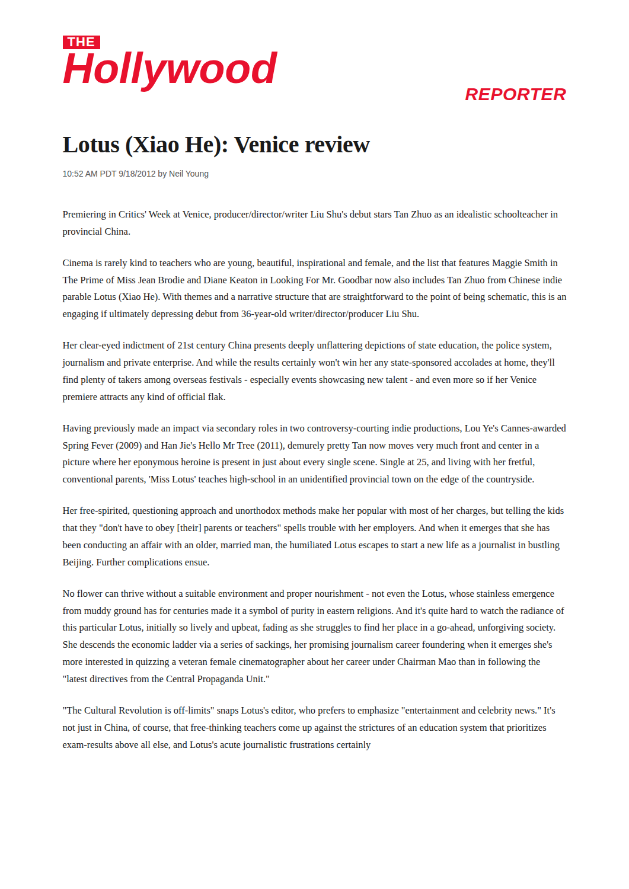THE Hollywood REPORTER
Lotus (Xiao He): Venice review
10:52 AM PDT 9/18/2012 by Neil Young
Premiering in Critics' Week at Venice, producer/director/writer Liu Shu's debut stars Tan Zhuo as an idealistic schoolteacher in provincial China.
Cinema is rarely kind to teachers who are young, beautiful, inspirational and female, and the list that features Maggie Smith in The Prime of Miss Jean Brodie and Diane Keaton in Looking For Mr. Goodbar now also includes Tan Zhuo from Chinese indie parable Lotus (Xiao He). With themes and a narrative structure that are straightforward to the point of being schematic, this is an engaging if ultimately depressing debut from 36-year-old writer/director/producer Liu Shu.
Her clear-eyed indictment of 21st century China presents deeply unflattering depictions of state education, the police system, journalism and private enterprise. And while the results certainly won't win her any state-sponsored accolades at home, they'll find plenty of takers among overseas festivals - especially events showcasing new talent - and even more so if her Venice premiere attracts any kind of official flak.
Having previously made an impact via secondary roles in two controversy-courting indie productions, Lou Ye's Cannes-awarded Spring Fever (2009) and Han Jie's Hello Mr Tree (2011), demurely pretty Tan now moves very much front and center in a picture where her eponymous heroine is present in just about every single scene. Single at 25, and living with her fretful, conventional parents, 'Miss Lotus' teaches high-school in an unidentified provincial town on the edge of the countryside.
Her free-spirited, questioning approach and unorthodox methods make her popular with most of her charges, but telling the kids that they "don't have to obey [their] parents or teachers" spells trouble with her employers. And when it emerges that she has been conducting an affair with an older, married man, the humiliated Lotus escapes to start a new life as a journalist in bustling Beijing. Further complications ensue.
No flower can thrive without a suitable environment and proper nourishment - not even the Lotus, whose stainless emergence from muddy ground has for centuries made it a symbol of purity in eastern religions. And it's quite hard to watch the radiance of this particular Lotus, initially so lively and upbeat, fading as she struggles to find her place in a go-ahead, unforgiving society. She descends the economic ladder via a series of sackings, her promising journalism career foundering when it emerges she's more interested in quizzing a veteran female cinematographer about her career under Chairman Mao than in following the "latest directives from the Central Propaganda Unit."
"The Cultural Revolution is off-limits" snaps Lotus's editor, who prefers to emphasize "entertainment and celebrity news." It's not just in China, of course, that free-thinking teachers come up against the strictures of an education system that prioritizes exam-results above all else, and Lotus's acute journalistic frustrations certainly